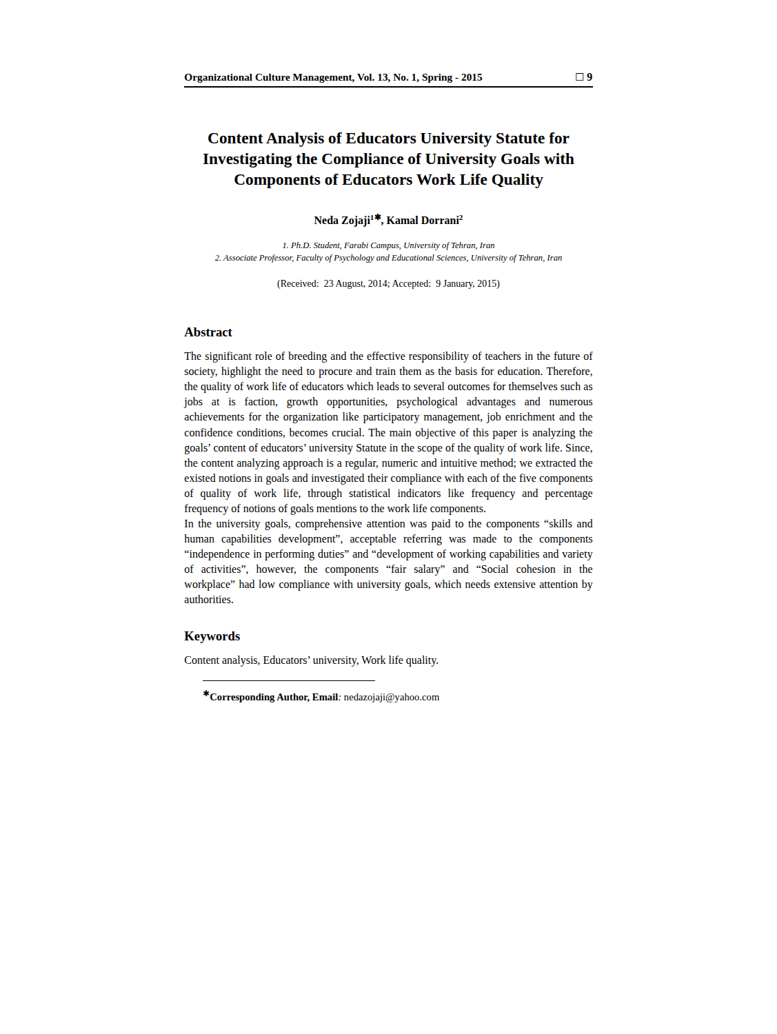Organizational Culture Management, Vol. 13, No. 1, Spring - 2015 ☐9
Content Analysis of Educators University Statute for Investigating the Compliance of University Goals with Components of Educators Work Life Quality
Neda Zojaji1✱, Kamal Dorrani2
1. Ph.D. Student, Farabi Campus, University of Tehran, Iran
2. Associate Professor, Faculty of Psychology and Educational Sciences, University of Tehran, Iran
(Received: 23 August, 2014; Accepted: 9 January, 2015)
Abstract
The significant role of breeding and the effective responsibility of teachers in the future of society, highlight the need to procure and train them as the basis for education. Therefore, the quality of work life of educators which leads to several outcomes for themselves such as jobs at is faction, growth opportunities, psychological advantages and numerous achievements for the organization like participatory management, job enrichment and the confidence conditions, becomes crucial. The main objective of this paper is analyzing the goals’ content of educators’ university Statute in the scope of the quality of work life. Since, the content analyzing approach is a regular, numeric and intuitive method; we extracted the existed notions in goals and investigated their compliance with each of the five components of quality of work life, through statistical indicators like frequency and percentage frequency of notions of goals mentions to the work life components.
In the university goals, comprehensive attention was paid to the components “skills and human capabilities development”, acceptable referring was made to the components “independence in performing duties” and “development of working capabilities and variety of activities”, however, the components “fair salary” and “Social cohesion in the workplace” had low compliance with university goals, which needs extensive attention by authorities.
Keywords
Content analysis, Educators’ university, Work life quality.
✱Corresponding Author, Email: nedazojaji@yahoo.com